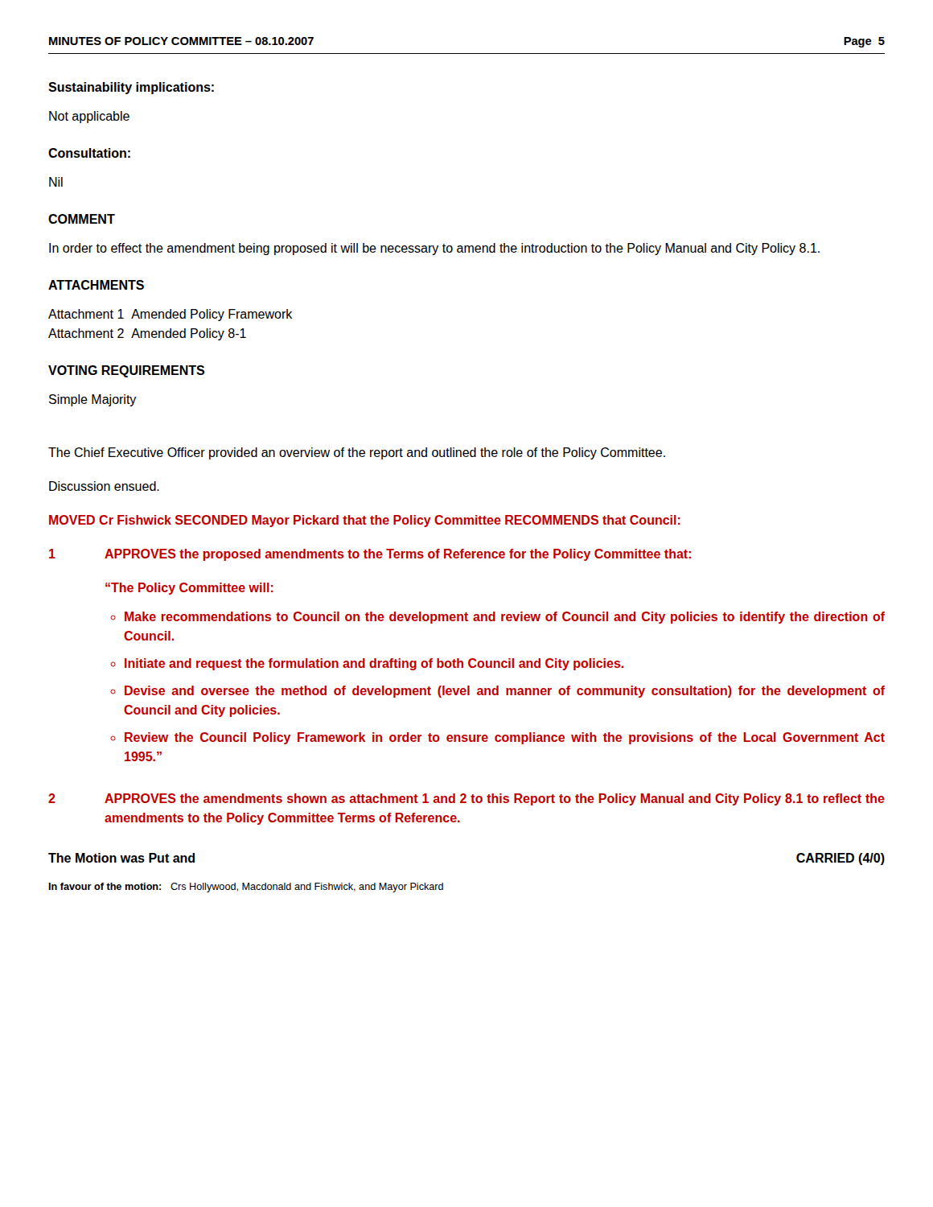MINUTES OF POLICY COMMITTEE – 08.10.2007 Page 5
Sustainability implications:
Not applicable
Consultation:
Nil
COMMENT
In order to effect the amendment being proposed it will be necessary to amend the introduction to the Policy Manual and City Policy 8.1.
ATTACHMENTS
Attachment 1 Amended Policy Framework
Attachment 2 Amended Policy 8-1
VOTING REQUIREMENTS
Simple Majority
The Chief Executive Officer provided an overview of the report and outlined the role of the Policy Committee.
Discussion ensued.
MOVED Cr Fishwick SECONDED Mayor Pickard that the Policy Committee RECOMMENDS that Council:
1 APPROVES the proposed amendments to the Terms of Reference for the Policy Committee that:
“The Policy Committee will:
Make recommendations to Council on the development and review of Council and City policies to identify the direction of Council.
Initiate and request the formulation and drafting of both Council and City policies.
Devise and oversee the method of development (level and manner of community consultation) for the development of Council and City policies.
Review the Council Policy Framework in order to ensure compliance with the provisions of the Local Government Act 1995.”
2 APPROVES the amendments shown as attachment 1 and 2 to this Report to the Policy Manual and City Policy 8.1 to reflect the amendments to the Policy Committee Terms of Reference.
The Motion was Put and CARRIED (4/0)
In favour of the motion: Crs Hollywood, Macdonald and Fishwick, and Mayor Pickard